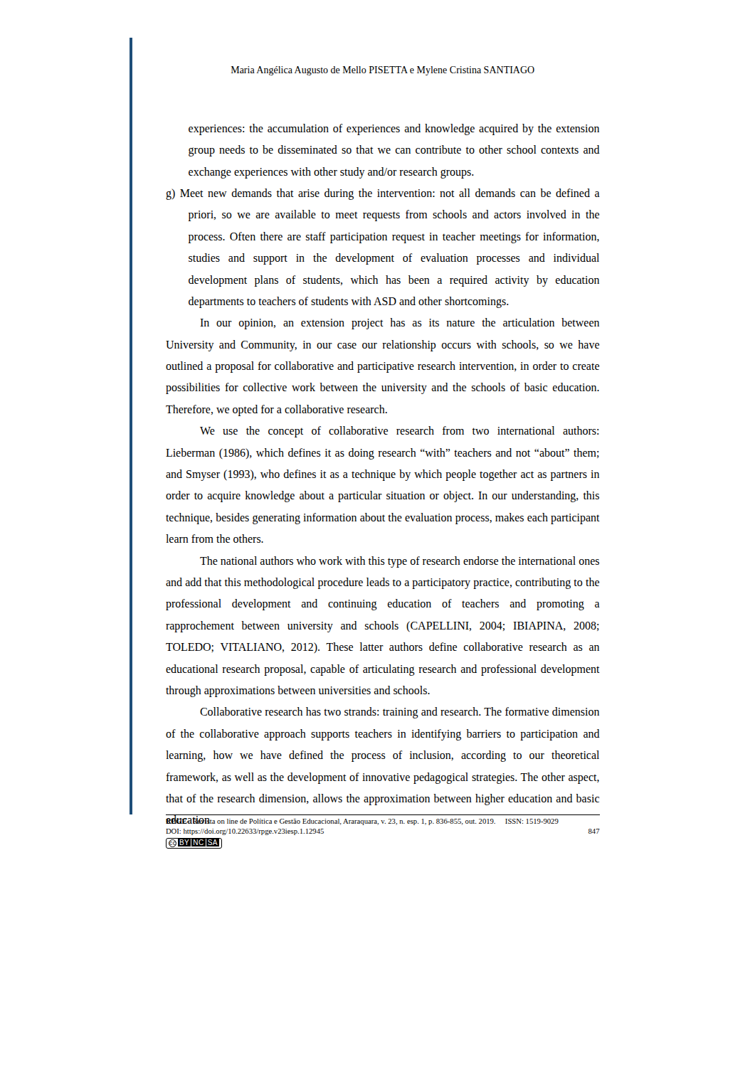Maria Angélica Augusto de Mello PISETTA e Mylene Cristina SANTIAGO
experiences: the accumulation of experiences and knowledge acquired by the extension group needs to be disseminated so that we can contribute to other school contexts and exchange experiences with other study and/or research groups.
g) Meet new demands that arise during the intervention: not all demands can be defined a priori, so we are available to meet requests from schools and actors involved in the process. Often there are staff participation request in teacher meetings for information, studies and support in the development of evaluation processes and individual development plans of students, which has been a required activity by education departments to teachers of students with ASD and other shortcomings.
In our opinion, an extension project has as its nature the articulation between University and Community, in our case our relationship occurs with schools, so we have outlined a proposal for collaborative and participative research intervention, in order to create possibilities for collective work between the university and the schools of basic education. Therefore, we opted for a collaborative research.
We use the concept of collaborative research from two international authors: Lieberman (1986), which defines it as doing research “with” teachers and not “about” them; and Smyser (1993), who defines it as a technique by which people together act as partners in order to acquire knowledge about a particular situation or object. In our understanding, this technique, besides generating information about the evaluation process, makes each participant learn from the others.
The national authors who work with this type of research endorse the international ones and add that this methodological procedure leads to a participatory practice, contributing to the professional development and continuing education of teachers and promoting a rapprochement between university and schools (CAPELLINI, 2004; IBIAPINA, 2008; TOLEDO; VITALIANO, 2012). These latter authors define collaborative research as an educational research proposal, capable of articulating research and professional development through approximations between universities and schools.
Collaborative research has two strands: training and research. The formative dimension of the collaborative approach supports teachers in identifying barriers to participation and learning, how we have defined the process of inclusion, according to our theoretical framework, as well as the development of innovative pedagogical strategies. The other aspect, that of the research dimension, allows the approximation between higher education and basic education
RPGE– Revista on line de Política e Gestão Educacional, Araraquara, v. 23, n. esp. 1, p. 836-855, out. 2019. ISSN: 1519-9029
DOI: https://doi.org/10.22633/rpge.v23iesp.1.12945
847
cc BY NC SA